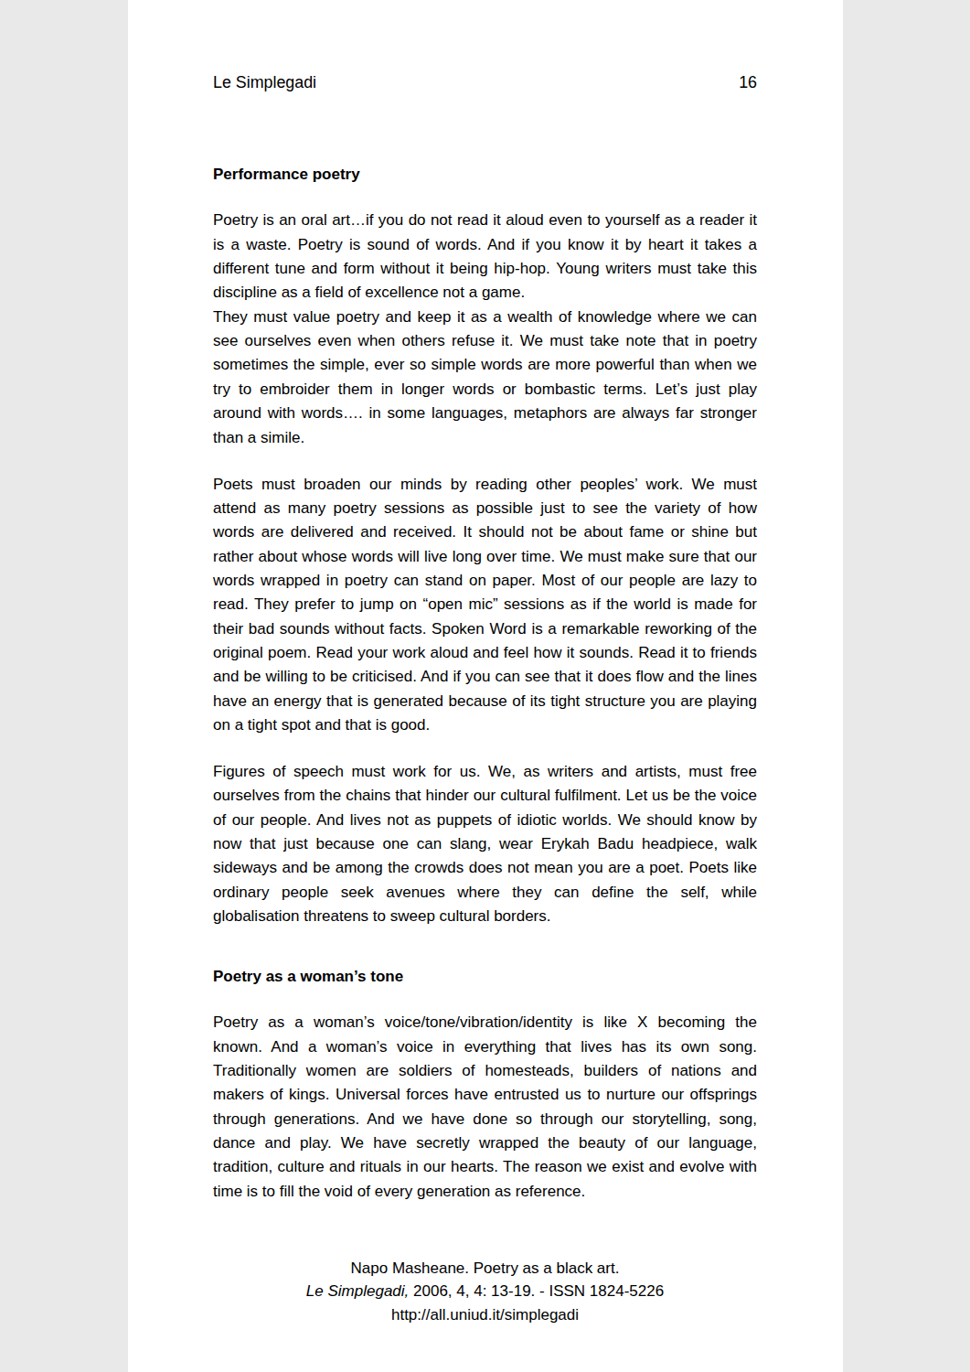Le Simplegadi 16
Performance poetry
Poetry is an oral art…if you do not read it aloud even to yourself as a reader it is a waste. Poetry is sound of words. And if you know it by heart it takes a different tune and form without it being hip-hop. Young writers must take this discipline as a field of excellence not a game.
They must value poetry and keep it as a wealth of knowledge where we can see ourselves even when others refuse it. We must take note that in poetry sometimes the simple, ever so simple words are more powerful than when we try to embroider them in longer words or bombastic terms. Let’s just play around with words…. in some languages, metaphors are always far stronger than a simile.
Poets must broaden our minds by reading other peoples’ work. We must attend as many poetry sessions as possible just to see the variety of how words are delivered and received. It should not be about fame or shine but rather about whose words will live long over time. We must make sure that our words wrapped in poetry can stand on paper. Most of our people are lazy to read. They prefer to jump on “open mic” sessions as if the world is made for their bad sounds without facts. Spoken Word is a remarkable reworking of the original poem. Read your work aloud and feel how it sounds. Read it to friends and be willing to be criticised. And if you can see that it does flow and the lines have an energy that is generated because of its tight structure you are playing on a tight spot and that is good.
Figures of speech must work for us. We, as writers and artists, must free ourselves from the chains that hinder our cultural fulfilment. Let us be the voice of our people. And lives not as puppets of idiotic worlds. We should know by now that just because one can slang, wear Erykah Badu headpiece, walk sideways and be among the crowds does not mean you are a poet. Poets like ordinary people seek avenues where they can define the self, while globalisation threatens to sweep cultural borders.
Poetry as a woman’s tone
Poetry as a woman’s voice/tone/vibration/identity is like X becoming the known. And a woman’s voice in everything that lives has its own song. Traditionally women are soldiers of homesteads, builders of nations and makers of kings. Universal forces have entrusted us to nurture our offsprings through generations. And we have done so through our storytelling, song, dance and play. We have secretly wrapped the beauty of our language, tradition, culture and rituals in our hearts. The reason we exist and evolve with time is to fill the void of every generation as reference.
Napo Masheane. Poetry as a black art.
Le Simplegadi, 2006, 4, 4: 13-19. - ISSN 1824-5226
http://all.uniud.it/simplegadi